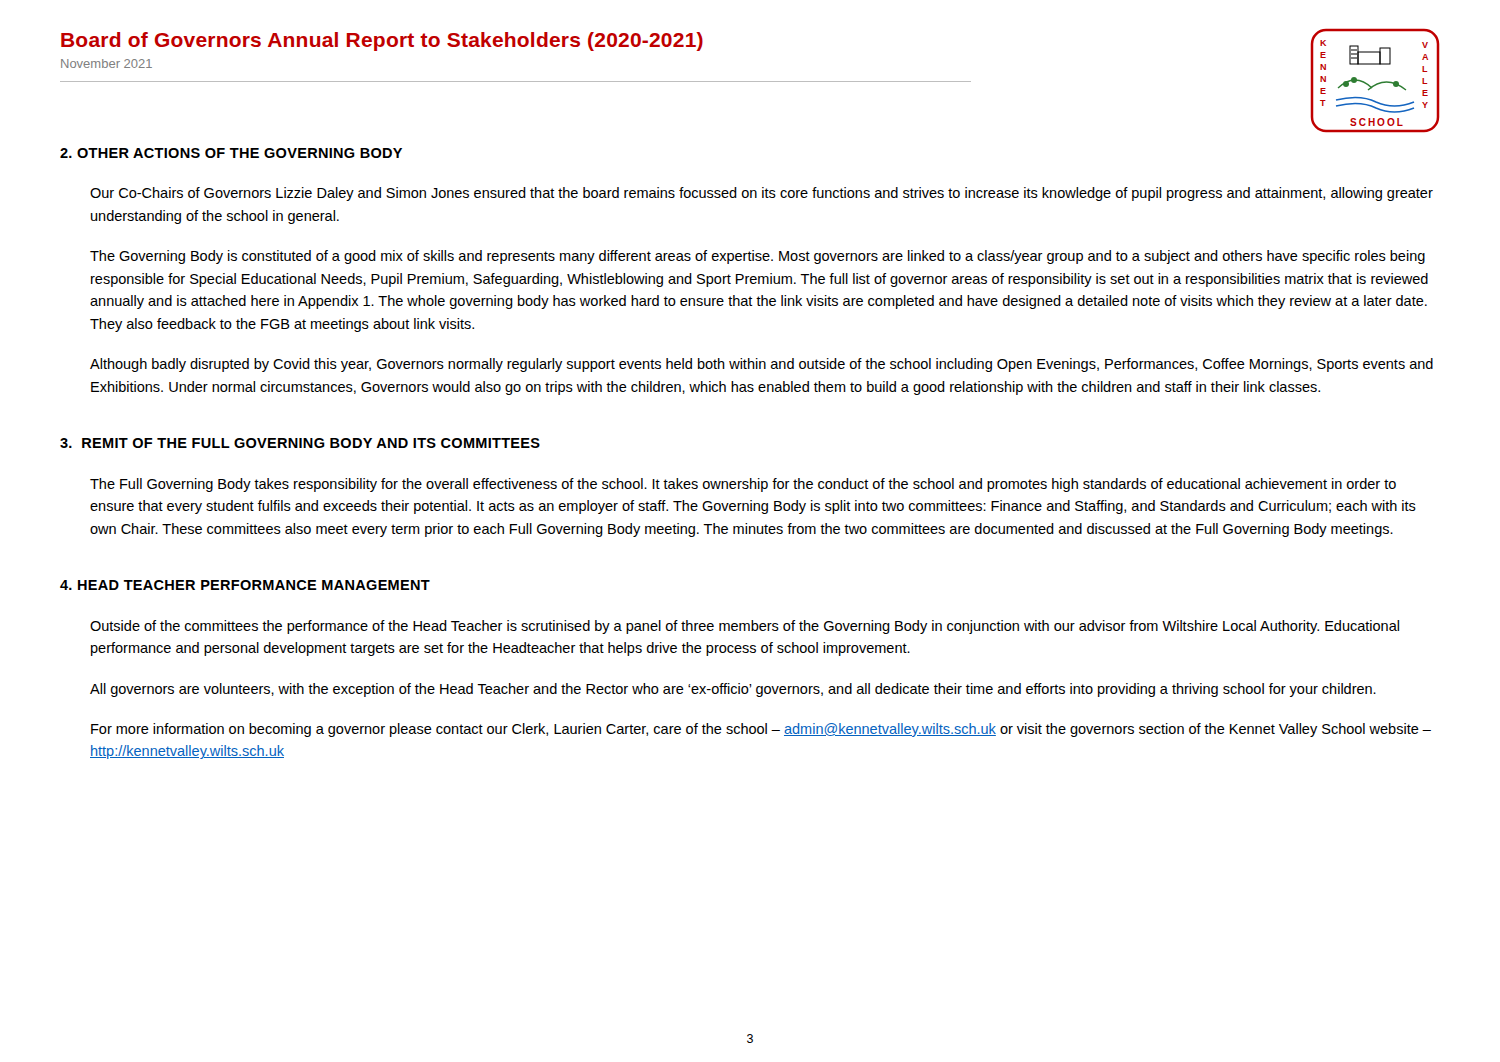Board of Governors Annual Report to Stakeholders (2020-2021)
November 2021
K E N N E T V A L L E Y SCHOOL
2. OTHER ACTIONS OF THE GOVERNING BODY
Our Co-Chairs of Governors Lizzie Daley and Simon Jones ensured that the board remains focussed on its core functions and strives to increase its knowledge of pupil progress and attainment, allowing greater understanding of the school in general.
The Governing Body is constituted of a good mix of skills and represents many different areas of expertise. Most governors are linked to a class/year group and to a subject and others have specific roles being responsible for Special Educational Needs, Pupil Premium, Safeguarding, Whistleblowing and Sport Premium. The full list of governor areas of responsibility is set out in a responsibilities matrix that is reviewed annually and is attached here in Appendix 1. The whole governing body has worked hard to ensure that the link visits are completed and have designed a detailed note of visits which they review at a later date. They also feedback to the FGB at meetings about link visits.
Although badly disrupted by Covid this year, Governors normally regularly support events held both within and outside of the school including Open Evenings, Performances, Coffee Mornings, Sports events and Exhibitions. Under normal circumstances, Governors would also go on trips with the children, which has enabled them to build a good relationship with the children and staff in their link classes.
3. REMIT OF THE FULL GOVERNING BODY AND ITS COMMITTEES
The Full Governing Body takes responsibility for the overall effectiveness of the school. It takes ownership for the conduct of the school and promotes high standards of educational achievement in order to ensure that every student fulfils and exceeds their potential. It acts as an employer of staff. The Governing Body is split into two committees: Finance and Staffing, and Standards and Curriculum; each with its own Chair. These committees also meet every term prior to each Full Governing Body meeting. The minutes from the two committees are documented and discussed at the Full Governing Body meetings.
4. HEAD TEACHER PERFORMANCE MANAGEMENT
Outside of the committees the performance of the Head Teacher is scrutinised by a panel of three members of the Governing Body in conjunction with our advisor from Wiltshire Local Authority. Educational performance and personal development targets are set for the Headteacher that helps drive the process of school improvement.
All governors are volunteers, with the exception of the Head Teacher and the Rector who are ‘ex-officio’ governors, and all dedicate their time and efforts into providing a thriving school for your children.
For more information on becoming a governor please contact our Clerk, Laurien Carter, care of the school – admin@kennetvalley.wilts.sch.uk or visit the governors section of the Kennet Valley School website – http://kennetvalley.wilts.sch.uk
3